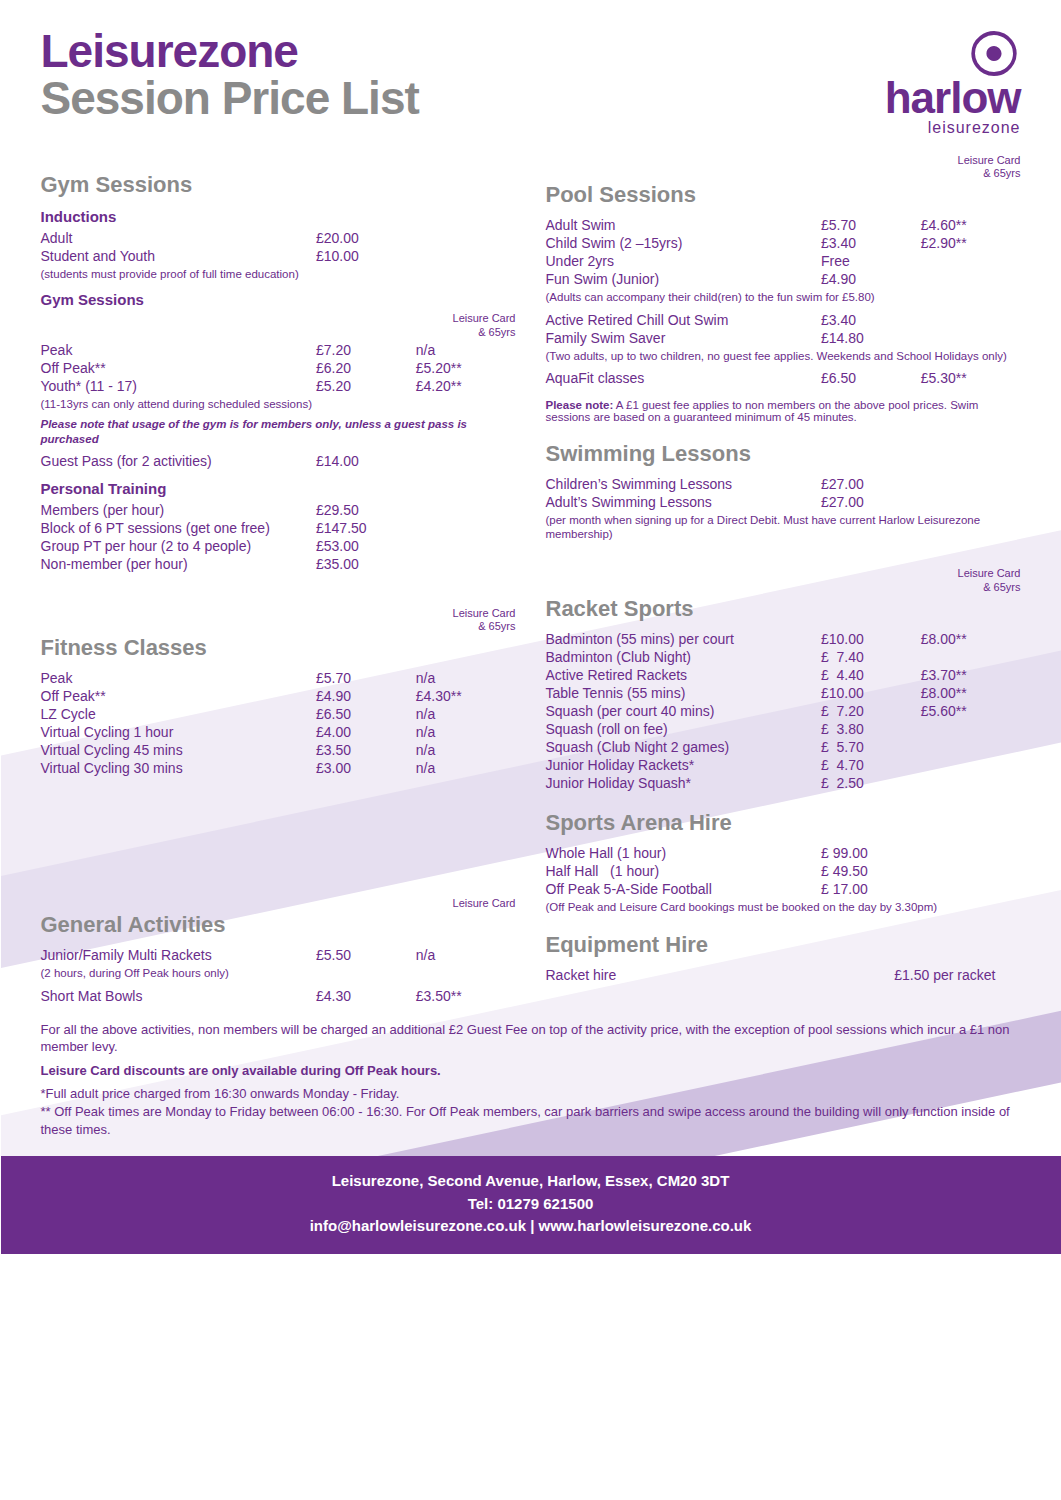Leisurezone Session Price List
⦿ harlow
leisurezone
Gym Sessions
Inductions
| Adult | £20.00 | |
| Student and Youth | £10.00 | |
(students must provide proof of full time education)
Gym Sessions
Leisure Card
& 65yrs
| Peak | £7.20 | n/a |
| Off Peak** | £6.20 | £5.20** |
| Youth* (11 - 17) | £5.20 | £4.20** |
(11-13yrs can only attend during scheduled sessions)
Please note that usage of the gym is for members only, unless a guest pass is purchased
| Guest Pass (for 2 activities) | £14.00 | |
Personal Training
| Members (per hour) | £29.50 | |
| Block of 6 PT sessions (get one free) | £147.50 | |
| Group PT per hour (2 to 4 people) | £53.00 | |
| Non-member (per hour) | £35.00 | |
Leisure Card
& 65yrs
Fitness Classes
| Peak | £5.70 | n/a |
| Off Peak** | £4.90 | £4.30** |
| LZ Cycle | £6.50 | n/a |
| Virtual Cycling 1 hour | £4.00 | n/a |
| Virtual Cycling 45 mins | £3.50 | n/a |
| Virtual Cycling 30 mins | £3.00 | n/a |
Leisure Card
General Activities
| Junior/Family Multi Rackets | £5.50 | n/a |
(2 hours, during Off Peak hours only)
| Short Mat Bowls | £4.30 | £3.50** |
Leisure Card
& 65yrs
Pool Sessions
| Adult Swim | £5.70 | £4.60** |
| Child Swim (2 –15yrs) | £3.40 | £2.90** |
| Under 2yrs | Free | |
| Fun Swim (Junior) | £4.90 | |
(Adults can accompany their child(ren) to the fun swim for £5.80)
| Active Retired Chill Out Swim | £3.40 | |
| Family Swim Saver | £14.80 | |
(Two adults, up to two children, no guest fee applies. Weekends and School Holidays only)
| AquaFit classes | £6.50 | £5.30** |
Please note: A £1 guest fee applies to non members on the above pool prices. Swim sessions are based on a guaranteed minimum of 45 minutes.
Swimming Lessons
| Children’s Swimming Lessons | £27.00 | |
| Adult’s Swimming Lessons | £27.00 | |
(per month when signing up for a Direct Debit. Must have current Harlow Leisurezone membership)
Leisure Card
& 65yrs
Racket Sports
| Badminton (55 mins) per court | £10.00 | £8.00** |
| Badminton (Club Night) | £ 7.40 | |
| Active Retired Rackets | £ 4.40 | £3.70** |
| Table Tennis (55 mins) | £10.00 | £8.00** |
| Squash (per court 40 mins) | £ 7.20 | £5.60** |
| Squash (roll on fee) | £ 3.80 | |
| Squash (Club Night 2 games) | £ 5.70 | |
| Junior Holiday Rackets* | £ 4.70 | |
| Junior Holiday Squash* | £ 2.50 | |
Sports Arena Hire
| Whole Hall (1 hour) | £ 99.00 | |
| Half Hall (1 hour) | £ 49.50 | |
| Off Peak 5-A-Side Football | £ 17.00 | |
(Off Peak and Leisure Card bookings must be booked on the day by 3.30pm)
Equipment Hire
| Racket hire | £1.50 per racket |
For all the above activities, non members will be charged an additional £2 Guest Fee on top of the activity price, with the exception of pool sessions which incur a £1 non member levy.
Leisure Card discounts are only available during Off Peak hours.
*Full adult price charged from 16:30 onwards Monday - Friday.
** Off Peak times are Monday to Friday between 06:00 - 16:30. For Off Peak members, car park barriers and swipe access around the building will only function inside of these times.
Leisurezone, Second Avenue, Harlow, Essex, CM20 3DT
Tel: 01279 621500
info@harlowleisurezone.co.uk | www.harlowleisurezone.co.uk